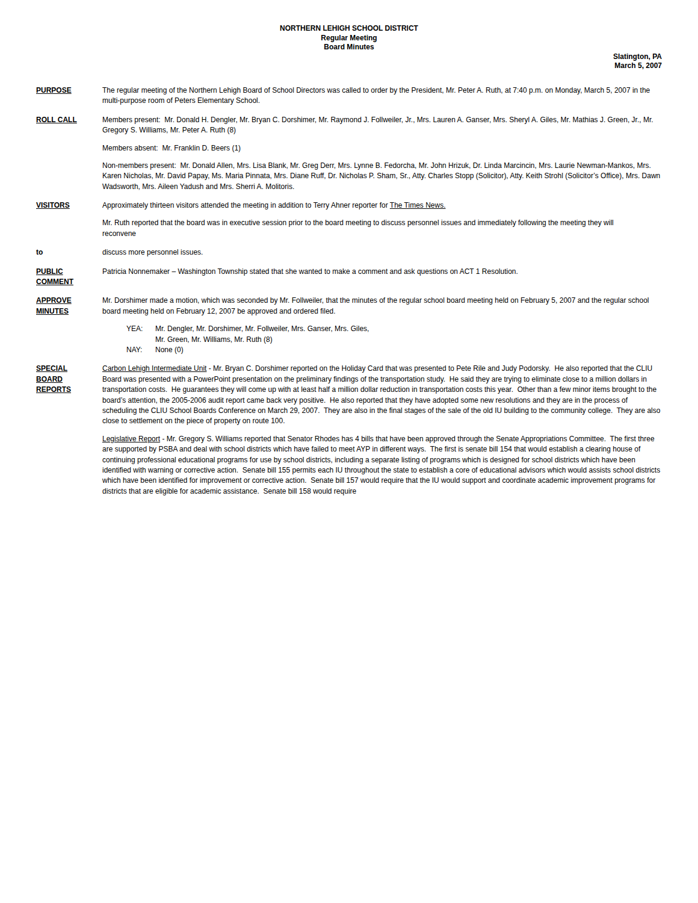NORTHERN LEHIGH SCHOOL DISTRICT
Regular Meeting
Board Minutes
Slatington, PA
March 5, 2007
| PURPOSE | The regular meeting of the Northern Lehigh Board of School Directors was called to order by the President, Mr. Peter A. Ruth, at 7:40 p.m. on Monday, March 5, 2007 in the multi-purpose room of Peters Elementary School. |
| ROLL CALL | Members present: Mr. Donald H. Dengler, Mr. Bryan C. Dorshimer, Mr. Raymond J. Follweiler, Jr., Mrs. Lauren A. Ganser, Mrs. Sheryl A. Giles, Mr. Mathias J. Green, Jr., Mr. Gregory S. Williams, Mr. Peter A. Ruth (8) Members absent: Mr. Franklin D. Beers (1) Non-members present: Mr. Donald Allen, Mrs. Lisa Blank, Mr. Greg Derr, Mrs. Lynne B. Fedorcha, Mr. John Hrizuk, Dr. Linda Marcincin, Mrs. Laurie Newman-Mankos, Mrs. Karen Nicholas, Mr. David Papay, Ms. Maria Pinnata, Mrs. Diane Ruff, Dr. Nicholas P. Sham, Sr., Atty. Charles Stopp (Solicitor), Atty. Keith Strohl (Solicitor’s Office), Mrs. Dawn Wadsworth, Mrs. Aileen Yadush and Mrs. Sherri A. Molitoris. |
| VISITORS | Approximately thirteen visitors attended the meeting in addition to Terry Ahner reporter for The Times News. Mr. Ruth reported that the board was in executive session prior to the board meeting to discuss personnel issues and immediately following the meeting they will reconvene |
| to | discuss more personnel issues. |
| PUBLIC COMMENT | Patricia Nonnemaker – Washington Township stated that she wanted to make a comment and ask questions on ACT 1 Resolution. |
| APPROVE MINUTES | Mr. Dorshimer made a motion, which was seconded by Mr. Follweiler, that the minutes of the regular school board meeting held on February 5, 2007 and the regular school board meeting held on February 12, 2007 be approved and ordered filed. YEA: Mr. Dengler, Mr. Dorshimer, Mr. Follweiler, Mrs. Ganser, Mrs. Giles, Mr. Green, Mr. Williams, Mr. Ruth (8) NAY: None (0) |
| SPECIAL BOARD REPORTS | Carbon Lehigh Intermediate Unit - Mr. Bryan C. Dorshimer reported on the Holiday Card that was presented to Pete Rile and Judy Podorsky. He also reported that the CLIU Board was presented with a PowerPoint presentation on the preliminary findings of the transportation study. He said they are trying to eliminate close to a million dollars in transportation costs. He guarantees they will come up with at least half a million dollar reduction in transportation costs this year. Other than a few minor items brought to the board’s attention, the 2005-2006 audit report came back very positive. He also reported that they have adopted some new resolutions and they are in the process of scheduling the CLIU School Boards Conference on March 29, 2007. They are also in the final stages of the sale of the old IU building to the community college. They are also close to settlement on the piece of property on route 100. Legislative Report - Mr. Gregory S. Williams reported that Senator Rhodes has 4 bills that have been approved through the Senate Appropriations Committee. The first three are supported by PSBA and deal with school districts which have failed to meet AYP in different ways. The first is senate bill 154 that would establish a clearing house of continuing professional educational programs for use by school districts, including a separate listing of programs which is designed for school districts which have been identified with warning or corrective action. Senate bill 155 permits each IU throughout the state to establish a core of educational advisors which would assists school districts which have been identified for improvement or corrective action. Senate bill 157 would require that the IU would support and coordinate academic improvement programs for districts that are eligible for academic assistance. Senate bill 158 would require |